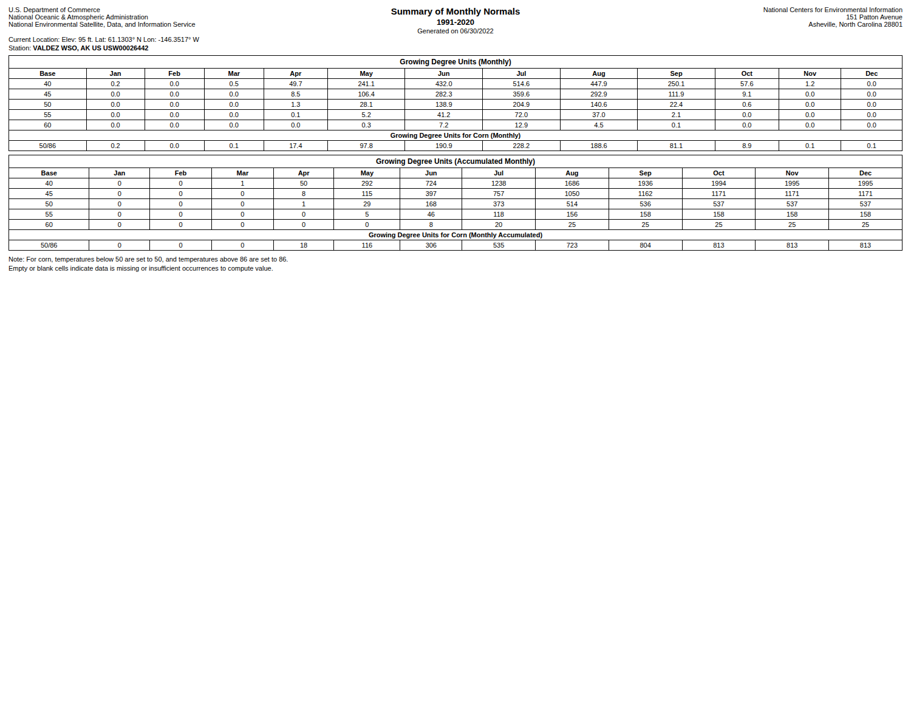U.S. Department of Commerce
National Oceanic & Atmospheric Administration
National Environmental Satellite, Data, and Information Service
Summary of Monthly Normals
1991-2020
Generated on 06/30/2022
National Centers for Environmental Information
151 Patton Avenue
Asheville, North Carolina 28801
Current Location: Elev: 95 ft. Lat: 61.1303° N Lon: -146.3517° W
Station: VALDEZ WSO, AK US USW00026442
Growing Degree Units (Monthly)
| Base | Jan | Feb | Mar | Apr | May | Jun | Jul | Aug | Sep | Oct | Nov | Dec |
| --- | --- | --- | --- | --- | --- | --- | --- | --- | --- | --- | --- | --- |
| 40 | 0.2 | 0.0 | 0.5 | 49.7 | 241.1 | 432.0 | 514.6 | 447.9 | 250.1 | 57.6 | 1.2 | 0.0 |
| 45 | 0.0 | 0.0 | 0.0 | 8.5 | 106.4 | 282.3 | 359.6 | 292.9 | 111.9 | 9.1 | 0.0 | 0.0 |
| 50 | 0.0 | 0.0 | 0.0 | 1.3 | 28.1 | 138.9 | 204.9 | 140.6 | 22.4 | 0.6 | 0.0 | 0.0 |
| 55 | 0.0 | 0.0 | 0.0 | 0.1 | 5.2 | 41.2 | 72.0 | 37.0 | 2.1 | 0.0 | 0.0 | 0.0 |
| 60 | 0.0 | 0.0 | 0.0 | 0.0 | 0.3 | 7.2 | 12.9 | 4.5 | 0.1 | 0.0 | 0.0 | 0.0 |
| Growing Degree Units for Corn (Monthly) |
| 50/86 | 0.2 | 0.0 | 0.1 | 17.4 | 97.8 | 190.9 | 228.2 | 188.6 | 81.1 | 8.9 | 0.1 | 0.1 |
Growing Degree Units (Accumulated Monthly)
| Base | Jan | Feb | Mar | Apr | May | Jun | Jul | Aug | Sep | Oct | Nov | Dec |
| --- | --- | --- | --- | --- | --- | --- | --- | --- | --- | --- | --- | --- |
| 40 | 0 | 0 | 1 | 50 | 292 | 724 | 1238 | 1686 | 1936 | 1994 | 1995 | 1995 |
| 45 | 0 | 0 | 0 | 8 | 115 | 397 | 757 | 1050 | 1162 | 1171 | 1171 | 1171 |
| 50 | 0 | 0 | 0 | 1 | 29 | 168 | 373 | 514 | 536 | 537 | 537 | 537 |
| 55 | 0 | 0 | 0 | 0 | 5 | 46 | 118 | 156 | 158 | 158 | 158 | 158 |
| 60 | 0 | 0 | 0 | 0 | 0 | 8 | 20 | 25 | 25 | 25 | 25 | 25 |
| Growing Degree Units for Corn (Monthly Accumulated) |
| 50/86 | 0 | 0 | 0 | 18 | 116 | 306 | 535 | 723 | 804 | 813 | 813 | 813 |
Note: For corn, temperatures below 50 are set to 50, and temperatures above 86 are set to 86.
Empty or blank cells indicate data is missing or insufficient occurrences to compute value.